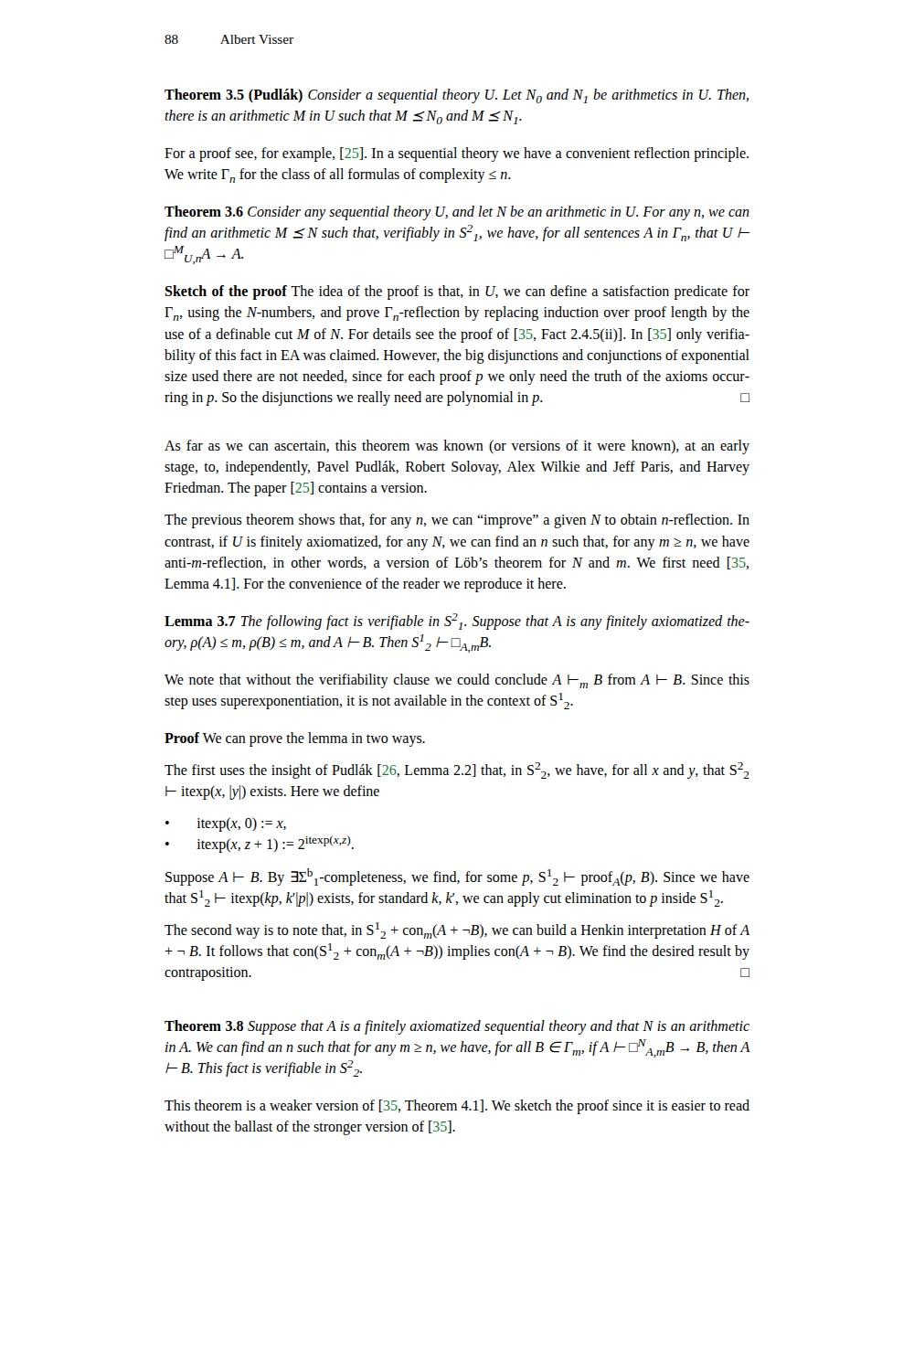88 Albert Visser
Theorem 3.5 (Pudlák) Consider a sequential theory U. Let N0 and N1 be arithmetics in U. Then, there is an arithmetic M in U such that M ⪯ N0 and M ⪯ N1.
For a proof see, for example, [25]. In a sequential theory we have a convenient reflection principle. We write Γn for the class of all formulas of complexity ≤ n.
Theorem 3.6 Consider any sequential theory U, and let N be an arithmetic in U. For any n, we can find an arithmetic M ⪯ N such that, verifiably in S21, we have, for all sentences A in Γn, that U ⊢ □MU,nA → A.
Sketch of the proof The idea of the proof is that, in U, we can define a satisfaction predicate for Γn, using the N-numbers, and prove Γn-reflection by replacing induction over proof length by the use of a definable cut M of N. For details see the proof of [35, Fact 2.4.5(ii)]. In [35] only verifiability of this fact in EA was claimed. However, the big disjunctions and conjunctions of exponential size used there are not needed, since for each proof p we only need the truth of the axioms occurring in p. So the disjunctions we really need are polynomial in p. □
As far as we can ascertain, this theorem was known (or versions of it were known), at an early stage, to, independently, Pavel Pudlák, Robert Solovay, Alex Wilkie and Jeff Paris, and Harvey Friedman. The paper [25] contains a version.
The previous theorem shows that, for any n, we can “improve” a given N to obtain n-reflection. In contrast, if U is finitely axiomatized, for any N, we can find an n such that, for any m ≥ n, we have anti-m-reflection, in other words, a version of Löb’s theorem for N and m. We first need [35, Lemma 4.1]. For the convenience of the reader we reproduce it here.
Lemma 3.7 The following fact is verifiable in S21. Suppose that A is any finitely axiomatized theory, ρ(A) ≤ m, ρ(B) ≤ m, and A ⊢ B. Then S12 ⊢ □A,mB.
We note that without the verifiability clause we could conclude A ⊢m B from A ⊢ B. Since this step uses superexponentiation, it is not available in the context of S12.
Proof We can prove the lemma in two ways.
The first uses the insight of Pudlák [26, Lemma 2.2] that, in S22, we have, for all x and y, that S22 ⊢ itexp(x, |y|) exists. Here we define
itexp(x, 0) := x,
itexp(x, z + 1) := 2itexp(x,z).
Suppose A ⊢ B. By ∃Σb1-completeness, we find, for some p, S12 ⊢ proofA(p, B). Since we have that S12 ⊢ itexp(kp, k′|p|) exists, for standard k, k′, we can apply cut elimination to p inside S12.
The second way is to note that, in S12 + conm(A + ¬B), we can build a Henkin interpretation H of A + ¬ B. It follows that con(S12 + conm(A + ¬B)) implies con(A + ¬ B). We find the desired result by contraposition. □
Theorem 3.8 Suppose that A is a finitely axiomatized sequential theory and that N is an arithmetic in A. We can find an n such that for any m ≥ n, we have, for all B ∈ Γm, if A ⊢ □NA,mB → B, then A ⊢ B. This fact is verifiable in S22.
This theorem is a weaker version of [35, Theorem 4.1]. We sketch the proof since it is easier to read without the ballast of the stronger version of [35].